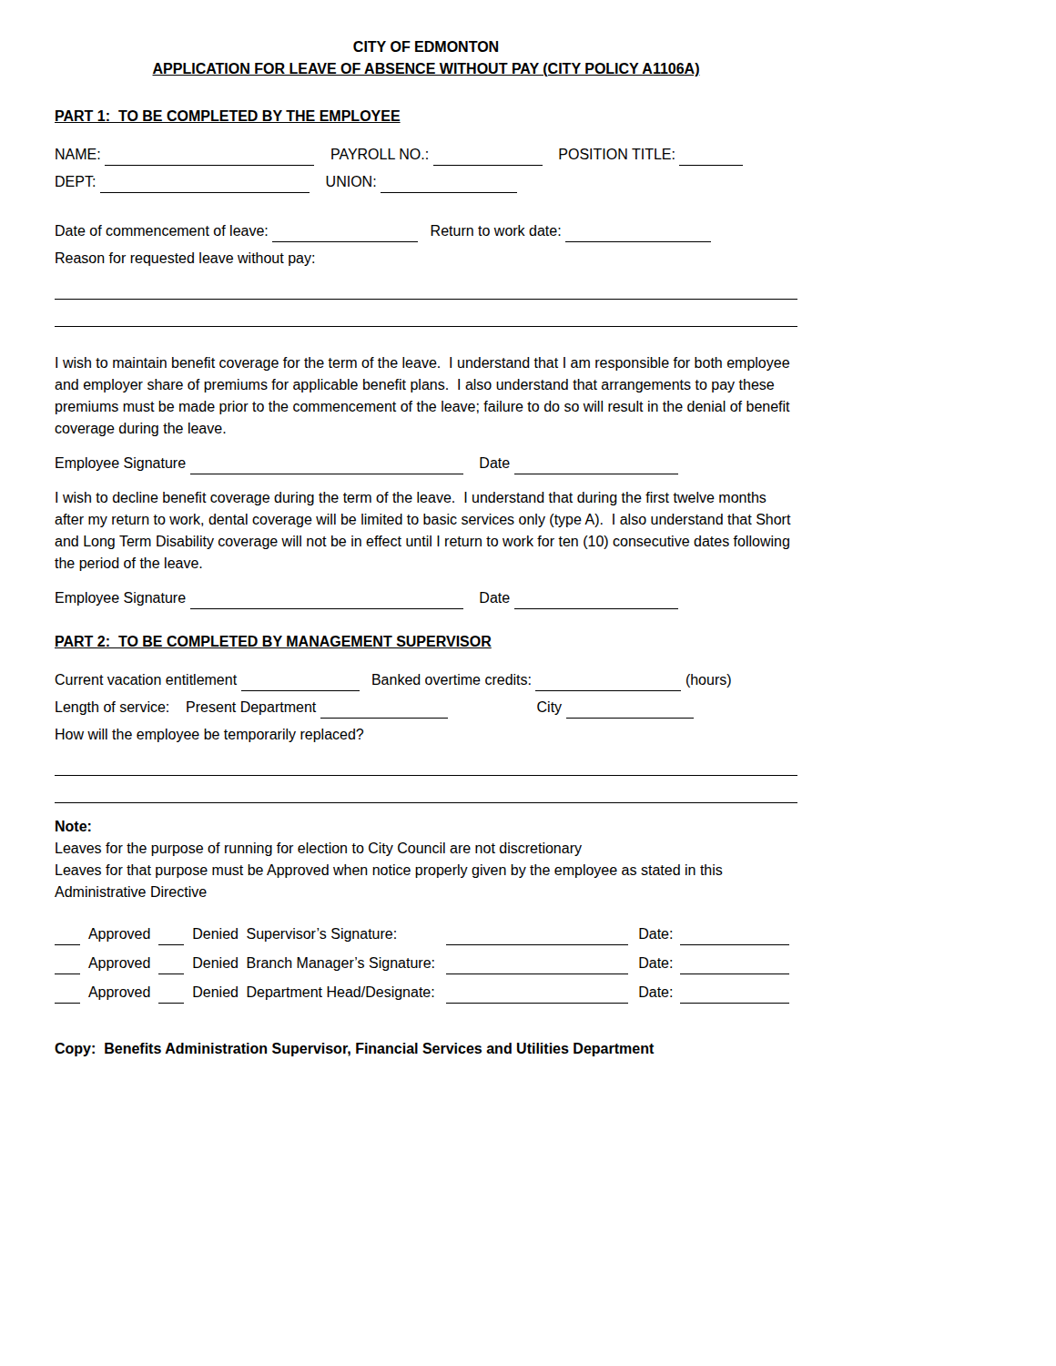CITY OF EDMONTON APPLICATION FOR LEAVE OF ABSENCE WITHOUT PAY (CITY POLICY A1106A)
PART 1: TO BE COMPLETED BY THE EMPLOYEE
NAME: PAYROLL NO.: POSITION TITLE:
DEPT: UNION:
Date of commencement of leave: Return to work date:
Reason for requested leave without pay:
I wish to maintain benefit coverage for the term of the leave. I understand that I am responsible for both employee and employer share of premiums for applicable benefit plans. I also understand that arrangements to pay these premiums must be made prior to the commencement of the leave; failure to do so will result in the denial of benefit coverage during the leave.
Employee Signature Date
I wish to decline benefit coverage during the term of the leave. I understand that during the first twelve months after my return to work, dental coverage will be limited to basic services only (type A). I also understand that Short and Long Term Disability coverage will not be in effect until I return to work for ten (10) consecutive dates following the period of the leave.
Employee Signature Date
PART 2: TO BE COMPLETED BY MANAGEMENT SUPERVISOR
Current vacation entitlement Banked overtime credits: (hours)
Length of service: Present Department City
How will the employee be temporarily replaced?
Note:
Leaves for the purpose of running for election to City Council are not discretionary
Leaves for that purpose must be Approved when notice properly given by the employee as stated in this Administrative Directive
| Approved | Denied | Supervisor’s Signature: | | Date: | |
| Approved | Denied | Branch Manager’s Signature: | | Date: | |
| Approved | Denied | Department Head/Designate: | | Date: | |
Copy: Benefits Administration Supervisor, Financial Services and Utilities Department